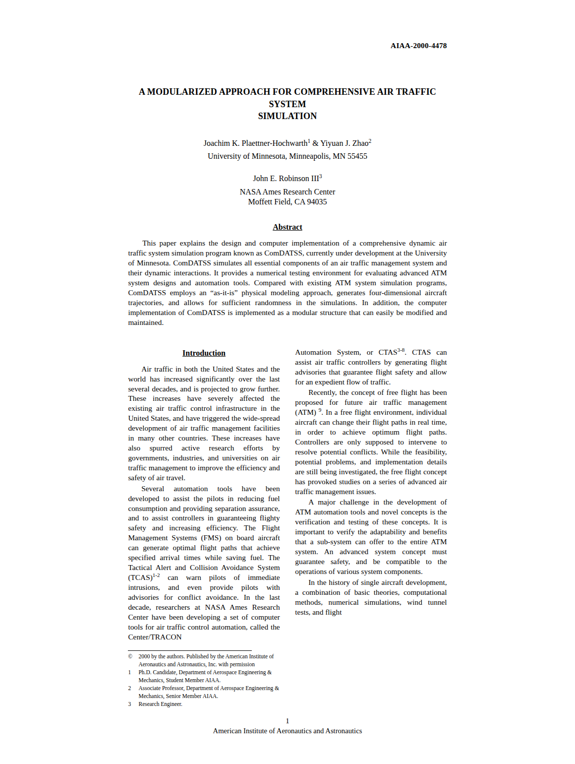AIAA-2000-4478
A MODULARIZED APPROACH FOR COMPREHENSIVE AIR TRAFFIC SYSTEM
SIMULATION
Joachim K. Plaettner-Hochwarth1 & Yiyuan J. Zhao2
University of Minnesota, Minneapolis, MN 55455
John E. Robinson III3
NASA Ames Research CenterMoffett Field, CA 94035
Abstract
This paper explains the design and computer implementation of a comprehensive dynamic air traffic system simulation program known as ComDATSS, currently under development at the University of Minnesota. ComDATSS simulates all essential components of an air traffic management system and their dynamic interactions. It provides a numerical testing environment for evaluating advanced ATM system designs and automation tools. Compared with existing ATM system simulation programs, ComDATSS employs an “as-it-is” physical modeling approach, generates four-dimensional aircraft trajectories, and allows for sufficient randomness in the simulations. In addition, the computer implementation of ComDATSS is implemented as a modular structure that can easily be modified and maintained.
Introduction
Air traffic in both the United States and the world has increased significantly over the last several decades, and is projected to grow further. These increases have severely affected the existing air traffic control infrastructure in the United States, and have triggered the wide-spread development of air traffic management facilities in many other countries. These increases have also spurred active research efforts by governments, industries, and universities on air traffic management to improve the efficiency and safety of air travel.
Several automation tools have been developed to assist the pilots in reducing fuel consumption and providing separation assurance, and to assist controllers in guaranteeing flighty safety and increasing efficiency. The Flight Management Systems (FMS) on board aircraft can generate optimal flight paths that achieve specified arrival times while saving fuel. The Tactical Alert and Collision Avoidance System (TCAS)1-2 can warn pilots of immediate intrusions, and even provide pilots with advisories for conflict avoidance. In the last decade, researchers at NASA Ames Research Center have been developing a set of computer tools for air traffic control automation, called the Center/TRACON
©
2000 by the authors. Published by the American Institute of Aeronautics and Astronautics, Inc. with permission
1
Ph.D. Candidate, Department of Aerospace Engineering & Mechanics, Student Member AIAA.
2
Associate Professor, Department of Aerospace Engineering & Mechanics, Senior Member AIAA.
3
Research Engineer.
Automation System, or CTAS3-8. CTAS can assist air traffic controllers by generating flight advisories that guarantee flight safety and allow for an expedient flow of traffic.
Recently, the concept of free flight has been proposed for future air traffic management (ATM) 9. In a free flight environment, individual aircraft can change their flight paths in real time, in order to achieve optimum flight paths. Controllers are only supposed to intervene to resolve potential conflicts. While the feasibility, potential problems, and implementation details are still being investigated, the free flight concept has provoked studies on a series of advanced air traffic management issues.
A major challenge in the development of ATM automation tools and novel concepts is the verification and testing of these concepts. It is important to verify the adaptability and benefits that a sub-system can offer to the entire ATM system. An advanced system concept must guarantee safety, and be compatible to the operations of various system components.
In the history of single aircraft development, a combination of basic theories, computational methods, numerical simulations, wind tunnel tests, and flight
1 American Institute of Aeronautics and Astronautics